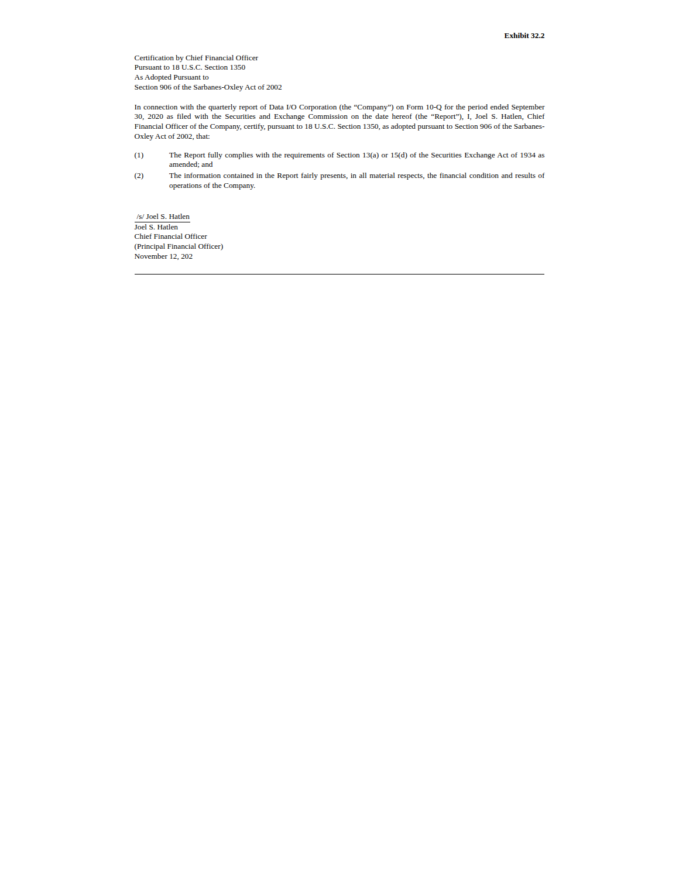Exhibit 32.2
Certification by Chief Financial Officer
Pursuant to 18 U.S.C. Section 1350
As Adopted Pursuant to
Section 906 of the Sarbanes-Oxley Act of 2002
In connection with the quarterly report of Data I/O Corporation (the “Company”) on Form 10-Q for the period ended September 30, 2020 as filed with the Securities and Exchange Commission on the date hereof (the “Report”), I, Joel S. Hatlen, Chief Financial Officer of the Company, certify, pursuant to 18 U.S.C. Section 1350, as adopted pursuant to Section 906 of the Sarbanes-Oxley Act of 2002, that:
| (1) | The Report fully complies with the requirements of Section 13(a) or 15(d) of the Securities Exchange Act of 1934 as amended; and |
| (2) | The information contained in the Report fairly presents, in all material respects, the financial condition and results of operations of the Company. |
/s/ Joel S. Hatlen
Joel S. Hatlen
Chief Financial Officer
(Principal Financial Officer)
November 12, 202